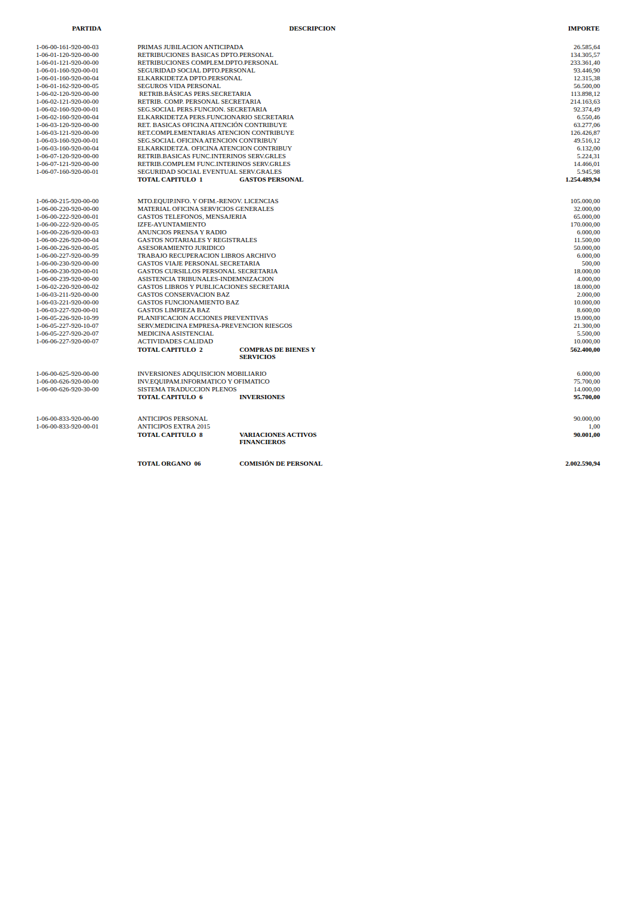| PARTIDA | DESCRIPCION | IMPORTE |
| --- | --- | --- |
| 1-06-00-161-920-00-03 | PRIMAS JUBILACION ANTICIPADA | 26.585,64 |
| 1-06-01-120-920-00-00 | RETRIBUCIONES BASICAS DPTO.PERSONAL | 134.305,57 |
| 1-06-01-121-920-00-00 | RETRIBUCIONES COMPLEM.DPTO.PERSONAL | 233.361,40 |
| 1-06-01-160-920-00-01 | SEGURIDAD SOCIAL DPTO.PERSONAL | 93.446,90 |
| 1-06-01-160-920-00-04 | ELKARKIDETZA DPTO.PERSONAL | 12.315,38 |
| 1-06-01-162-920-00-05 | SEGUROS VIDA PERSONAL | 56.500,00 |
| 1-06-02-120-920-00-00 | RETRIB.BÁSICAS PERS.SECRETARIA | 113.898,12 |
| 1-06-02-121-920-00-00 | RETRIB. COMP. PERSONAL SECRETARIA | 214.163,63 |
| 1-06-02-160-920-00-01 | SEG.SOCIAL PERS.FUNCION. SECRETARIA | 92.374,49 |
| 1-06-02-160-920-00-04 | ELKARKIDETZA PERS.FUNCIONARIO SECRETARIA | 6.550,46 |
| 1-06-03-120-920-00-00 | RET. BASICAS OFICINA ATENCIÓN CONTRIBUYE | 63.277,06 |
| 1-06-03-121-920-00-00 | RET.COMPLEMENTARIAS ATENCION CONTRIBUYE | 126.426,87 |
| 1-06-03-160-920-00-01 | SEG.SOCIAL OFICINA ATENCION CONTRIBUY | 49.516,12 |
| 1-06-03-160-920-00-04 | ELKARKIDETZA. OFICINA ATENCION CONTRIBUY | 6.132,00 |
| 1-06-07-120-920-00-00 | RETRIB.BASICAS FUNC.INTERINOS SERV.GRLES | 5.224,31 |
| 1-06-07-121-920-00-00 | RETRIB.COMPLEM FUNC.INTERINOS SERV.GRLES | 14.466,01 |
| 1-06-07-160-920-00-01 | SEGURIDAD SOCIAL EVENTUAL SERV.GRALES | 5.945,98 |
| | TOTAL CAPITULO 1 GASTOS PERSONAL | 1.254.489,94 |
| 1-06-00-215-920-00-00 | MTO.EQUIP.INFO. Y OFIM.-RENOV. LICENCIAS | 105.000,00 |
| 1-06-00-220-920-00-00 | MATERIAL OFICINA SERVICIOS GENERALES | 32.000,00 |
| 1-06-00-222-920-00-01 | GASTOS TELEFONOS, MENSAJERIA | 65.000,00 |
| 1-06-00-222-920-00-05 | IZFE-AYUNTAMIENTO | 170.000,00 |
| 1-06-00-226-920-00-03 | ANUNCIOS PRENSA Y RADIO | 6.000,00 |
| 1-06-00-226-920-00-04 | GASTOS NOTARIALES Y REGISTRALES | 11.500,00 |
| 1-06-00-226-920-00-05 | ASESORAMIENTO JURIDICO | 50.000,00 |
| 1-06-00-227-920-00-99 | TRABAJO RECUPERACION LIBROS ARCHIVO | 6.000,00 |
| 1-06-00-230-920-00-00 | GASTOS VIAJE PERSONAL SECRETARIA | 500,00 |
| 1-06-00-230-920-00-01 | GASTOS CURSILLOS PERSONAL SECRETARIA | 18.000,00 |
| 1-06-00-239-920-00-00 | ASISTENCIA TRIBUNALES-INDEMNIZACION | 4.000,00 |
| 1-06-02-220-920-00-02 | GASTOS LIBROS Y PUBLICACIONES SECRETARIA | 18.000,00 |
| 1-06-03-211-920-00-00 | GASTOS CONSERVACION BAZ | 2.000,00 |
| 1-06-03-221-920-00-00 | GASTOS FUNCIONAMIENTO BAZ | 10.000,00 |
| 1-06-03-227-920-00-01 | GASTOS LIMPIEZA BAZ | 8.600,00 |
| 1-06-05-226-920-10-99 | PLANIFICACION ACCIONES PREVENTIVAS | 19.000,00 |
| 1-06-05-227-920-10-07 | SERV.MEDICINA EMPRESA-PREVENCION RIESGOS | 21.300,00 |
| 1-06-05-227-920-20-07 | MEDICINA ASISTENCIAL | 5.500,00 |
| 1-06-06-227-920-00-07 | ACTIVIDADES CALIDAD | 10.000,00 |
| | TOTAL CAPITULO 2 COMPRAS DE BIENES Y SERVICIOS | 562.400,00 |
| 1-06-00-625-920-00-00 | INVERSIONES ADQUISICION MOBILIARIO | 6.000,00 |
| 1-06-00-626-920-00-00 | INV.EQUIPAM.INFORMATICO Y OFIMATICO | 75.700,00 |
| 1-06-00-626-920-30-00 | SISTEMA TRADUCCION PLENOS | 14.000,00 |
| | TOTAL CAPITULO 6 INVERSIONES | 95.700,00 |
| 1-06-00-833-920-00-00 | ANTICIPOS PERSONAL | 90.000,00 |
| 1-06-00-833-920-00-01 | ANTICIPOS EXTRA 2015 | 1,00 |
| | TOTAL CAPITULO 8 VARIACIONES ACTIVOS FINANCIEROS | 90.001,00 |
| | TOTAL ORGANO 06 COMISIÓN DE PERSONAL | 2.002.590,94 |